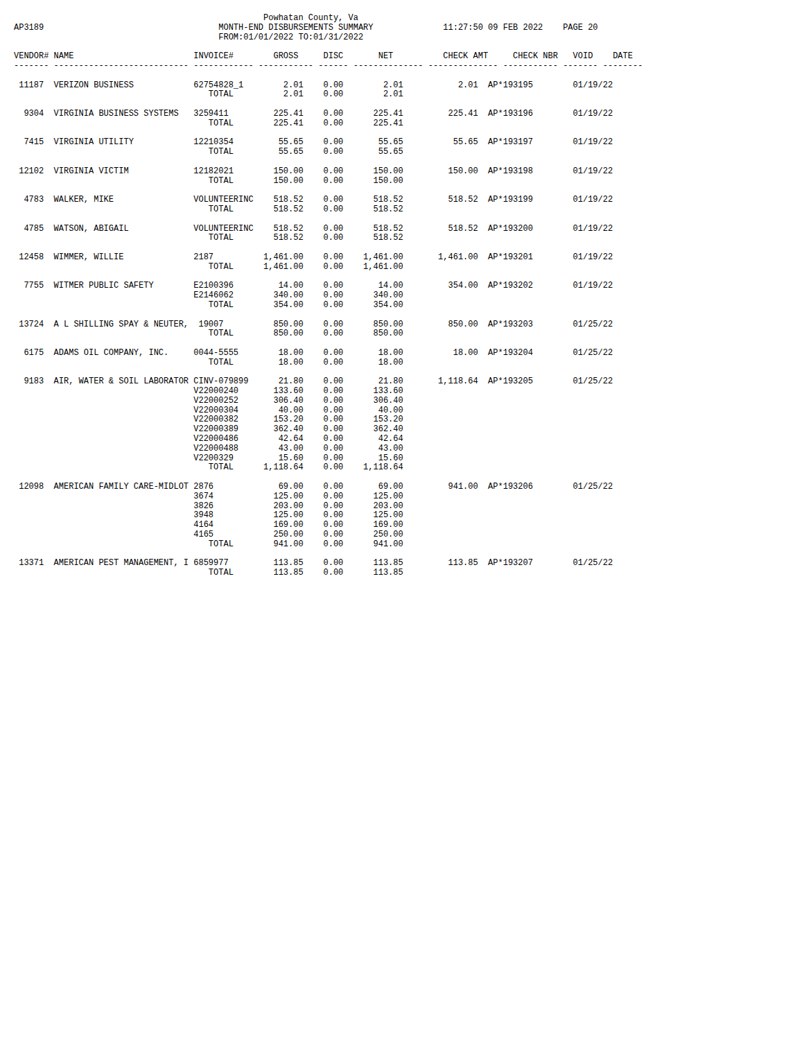Powhatan County, Va
AP3189                                   MONTH-END DISBURSEMENTS SUMMARY              11:27:50 09 FEB 2022    PAGE 20
                                         FROM:01/01/2022 TO:01/31/2022

VENDOR# NAME                        INVOICE#        GROSS     DISC       NET          CHECK AMT     CHECK NBR   VOID    DATE
------- --------------------------- ------------ ----------- ------ -------------- -------------- ----------- ------- --------

 11187  VERIZON BUSINESS            62754828_1        2.01    0.00        2.01           2.01  AP*193195        01/19/22
                                       TOTAL          2.01    0.00        2.01

  9304  VIRGINIA BUSINESS SYSTEMS   3259411         225.41    0.00      225.41         225.41  AP*193196        01/19/22
                                       TOTAL        225.41    0.00      225.41

  7415  VIRGINIA UTILITY            12210354         55.65    0.00       55.65          55.65  AP*193197        01/19/22
                                       TOTAL         55.65    0.00       55.65

 12102  VIRGINIA VICTIM             12182021        150.00    0.00      150.00         150.00  AP*193198        01/19/22
                                       TOTAL        150.00    0.00      150.00

  4783  WALKER, MIKE                VOLUNTEERINC    518.52    0.00      518.52         518.52  AP*193199        01/19/22
                                       TOTAL        518.52    0.00      518.52

  4785  WATSON, ABIGAIL             VOLUNTEERINC    518.52    0.00      518.52         518.52  AP*193200        01/19/22
                                       TOTAL        518.52    0.00      518.52

 12458  WIMMER, WILLIE              2187          1,461.00    0.00    1,461.00       1,461.00  AP*193201        01/19/22
                                       TOTAL      1,461.00    0.00    1,461.00

  7755  WITMER PUBLIC SAFETY        E2100396         14.00    0.00       14.00         354.00  AP*193202        01/19/22
                                    E2146062        340.00    0.00      340.00
                                       TOTAL        354.00    0.00      354.00

 13724  A L SHILLING SPAY & NEUTER,  19007          850.00    0.00      850.00         850.00  AP*193203        01/25/22
                                       TOTAL        850.00    0.00      850.00

  6175  ADAMS OIL COMPANY, INC.     0044-5555        18.00    0.00       18.00          18.00  AP*193204        01/25/22
                                       TOTAL         18.00    0.00       18.00

  9183  AIR, WATER & SOIL LABORATOR CINV-079899      21.80    0.00       21.80       1,118.64  AP*193205        01/25/22
                                    V22000240       133.60    0.00      133.60
                                    V22000252       306.40    0.00      306.40
                                    V22000304        40.00    0.00       40.00
                                    V22000382       153.20    0.00      153.20
                                    V22000389       362.40    0.00      362.40
                                    V22000486        42.64    0.00       42.64
                                    V22000488        43.00    0.00       43.00
                                    V2200329         15.60    0.00       15.60
                                       TOTAL      1,118.64    0.00    1,118.64

 12098  AMERICAN FAMILY CARE-MIDLOT 2876             69.00    0.00       69.00         941.00  AP*193206        01/25/22
                                    3674            125.00    0.00      125.00
                                    3826            203.00    0.00      203.00
                                    3948            125.00    0.00      125.00
                                    4164            169.00    0.00      169.00
                                    4165            250.00    0.00      250.00
                                       TOTAL        941.00    0.00      941.00

 13371  AMERICAN PEST MANAGEMENT, I 6859977         113.85    0.00      113.85         113.85  AP*193207        01/25/22
                                       TOTAL        113.85    0.00      113.85